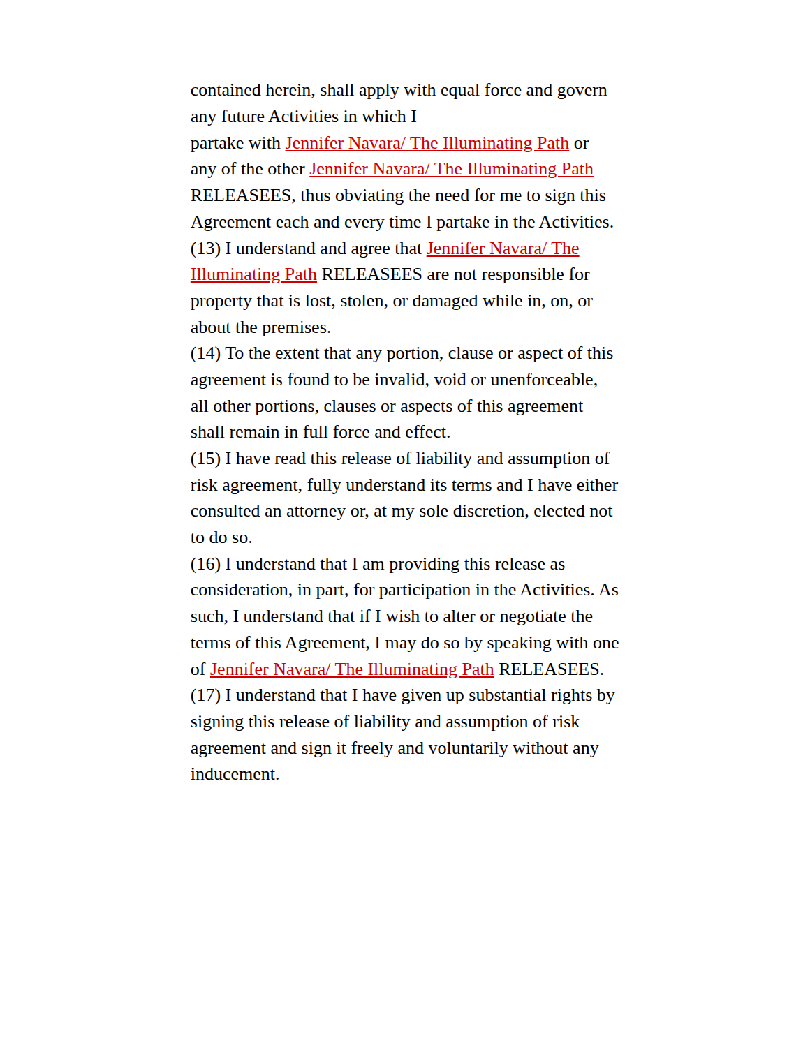contained herein, shall apply with equal force and govern any future Activities in which I
partake with Jennifer Navara/ The Illuminating Path or any of the other Jennifer Navara/ The Illuminating Path RELEASEES, thus obviating the need for me to sign this Agreement each and every time I partake in the Activities.
(13) I understand and agree that Jennifer Navara/ The Illuminating Path RELEASEES are not responsible for property that is lost, stolen, or damaged while in, on, or about the premises.
(14) To the extent that any portion, clause or aspect of this agreement is found to be invalid, void or unenforceable, all other portions, clauses or aspects of this agreement shall remain in full force and effect.
(15) I have read this release of liability and assumption of risk agreement, fully understand its terms and I have either consulted an attorney or, at my sole discretion, elected not to do so.
(16) I understand that I am providing this release as consideration, in part, for participation in the Activities. As such, I understand that if I wish to alter or negotiate the terms of this Agreement, I may do so by speaking with one of Jennifer Navara/ The Illuminating Path RELEASEES.
(17) I understand that I have given up substantial rights by signing this release of liability and assumption of risk agreement and sign it freely and voluntarily without any inducement.